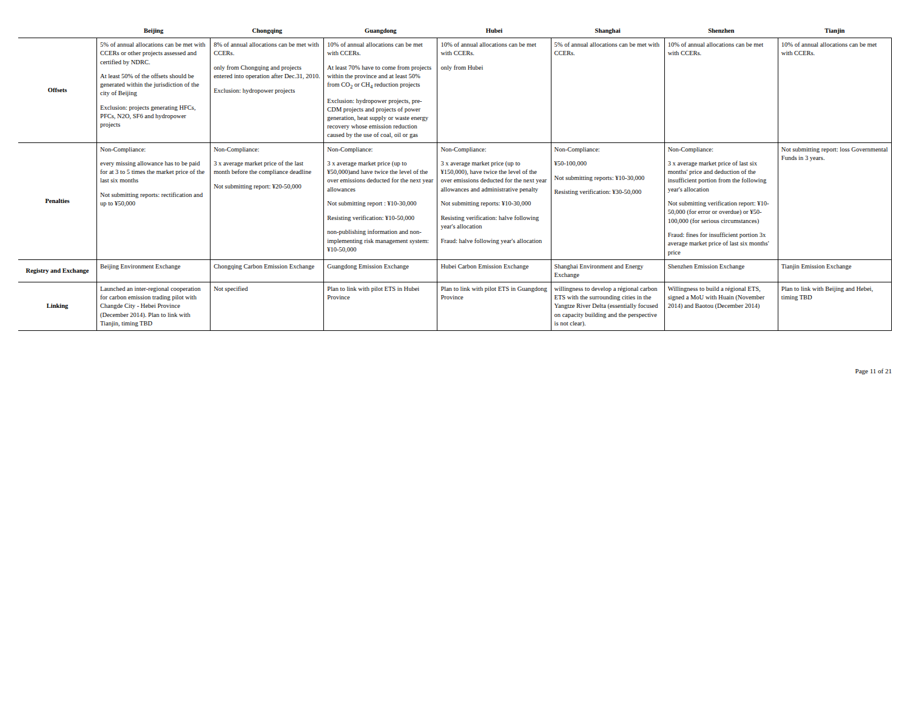| | Beijing | Chongqing | Guangdong | Hubei | Shanghai | Shenzhen | Tianjin |
| --- | --- | --- | --- | --- | --- | --- | --- |
| Offsets | 5% of annual allocations can be met with CCERs or other projects assessed and certified by NDRC. At least 50% of the offsets should be generated within the jurisdiction of the city of Beijing Exclusion: projects generating HFCs, PFCs, N2O, SF6 and hydropower projects | 8% of annual allocations can be met with CCERs. only from Chongqing and projects entered into operation after Dec.31, 2010. Exclusion: hydropower projects | 10% of annual allocations can be met with CCERs. At least 70% have to come from projects within the province and at least 50% from CO 2 or CH 4 reduction projects Exclusion: hydropower projects, pre-CDM projects and projects of power generation, heat supply or waste energy recovery whose emission reduction caused by the use of coal, oil or gas | 10% of annual allocations can be met with CCERs. only from Hubei | 5% of annual allocations can be met with CCERs. | 10% of annual allocations can be met with CCERs. | 10% of annual allocations can be met with CCERs. |
| Penalties | Non-Compliance: every missing allowance has to be paid for at 3 to 5 times the market price of the last six months Not submitting reports: rectification and up to ¥50,000 | Non-Compliance: 3 x average market price of the last month before the compliance deadline Not submitting report: ¥20-50,000 | Non-Compliance: 3 x average market price (up to ¥50,000)and have twice the level of the over emissions deducted for the next year allowances Not submitting report : ¥10-30,000 Resisting verification: ¥10-50,000 non-publishing information and non-implementing risk management system: ¥10-50,000 | Non-Compliance: 3 x average market price (up to ¥150,000), have twice the level of the over emissions deducted for the next year allowances and administrative penalty Not submitting reports: ¥10-30,000 Resisting verification: halve following year's allocation Fraud: halve following year's allocation | Non-Compliance: ¥50-100,000 Not submitting reports: ¥10-30,000 Resisting verification: ¥30-50,000 | Non-Compliance: 3 x average market price of last six months' price and deduction of the insufficient portion from the following year's allocation Not submitting verification report: ¥10-50,000 (for error or overdue) or ¥50-100,000 (for serious circumstances) Fraud: fines for insufficient portion 3x average market price of last six months' price | Not submitting report: loss Governmental Funds in 3 years. |
| Registry and Exchange | Beijing Environment Exchange | Chongqing Carbon Emission Exchange | Guangdong Emission Exchange | Hubei Carbon Emission Exchange | Shanghai Environment and Energy Exchange | Shenzhen Emission Exchange | Tianjin Emission Exchange |
| Linking | Launched an inter-regional cooperation for carbon emission trading pilot with Changde City - Hebei Province (December 2014). Plan to link with Tianjin, timing TBD | Not specified | Plan to link with pilot ETS in Hubei Province | Plan to link with pilot ETS in Guangdong Province | willingness to develop a régional carbon ETS with the surrounding cities in the Yangtze River Delta (essentially focused on capacity building and the perspective is not clear). | Willingness to build a régional ETS, signed a MoU with Huain (November 2014) and Baotou (December 2014) | Plan to link with Beijing and Hebei, timing TBD |
Page 11 of 21